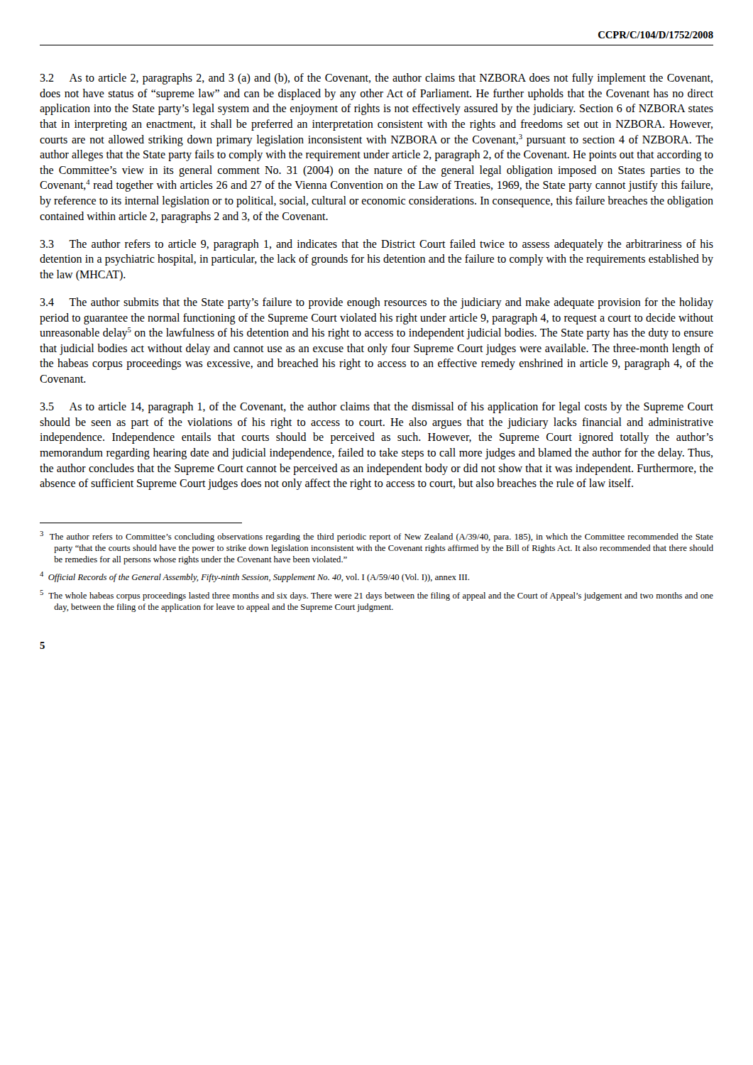CCPR/C/104/D/1752/2008
3.2 As to article 2, paragraphs 2, and 3 (a) and (b), of the Covenant, the author claims that NZBORA does not fully implement the Covenant, does not have status of “supreme law” and can be displaced by any other Act of Parliament. He further upholds that the Covenant has no direct application into the State party’s legal system and the enjoyment of rights is not effectively assured by the judiciary. Section 6 of NZBORA states that in interpreting an enactment, it shall be preferred an interpretation consistent with the rights and freedoms set out in NZBORA. However, courts are not allowed striking down primary legislation inconsistent with NZBORA or the Covenant,3 pursuant to section 4 of NZBORA. The author alleges that the State party fails to comply with the requirement under article 2, paragraph 2, of the Covenant. He points out that according to the Committee’s view in its general comment No. 31 (2004) on the nature of the general legal obligation imposed on States parties to the Covenant,4 read together with articles 26 and 27 of the Vienna Convention on the Law of Treaties, 1969, the State party cannot justify this failure, by reference to its internal legislation or to political, social, cultural or economic considerations. In consequence, this failure breaches the obligation contained within article 2, paragraphs 2 and 3, of the Covenant.
3.3 The author refers to article 9, paragraph 1, and indicates that the District Court failed twice to assess adequately the arbitrariness of his detention in a psychiatric hospital, in particular, the lack of grounds for his detention and the failure to comply with the requirements established by the law (MHCAT).
3.4 The author submits that the State party’s failure to provide enough resources to the judiciary and make adequate provision for the holiday period to guarantee the normal functioning of the Supreme Court violated his right under article 9, paragraph 4, to request a court to decide without unreasonable delay5 on the lawfulness of his detention and his right to access to independent judicial bodies. The State party has the duty to ensure that judicial bodies act without delay and cannot use as an excuse that only four Supreme Court judges were available. The three-month length of the habeas corpus proceedings was excessive, and breached his right to access to an effective remedy enshrined in article 9, paragraph 4, of the Covenant.
3.5 As to article 14, paragraph 1, of the Covenant, the author claims that the dismissal of his application for legal costs by the Supreme Court should be seen as part of the violations of his right to access to court. He also argues that the judiciary lacks financial and administrative independence. Independence entails that courts should be perceived as such. However, the Supreme Court ignored totally the author’s memorandum regarding hearing date and judicial independence, failed to take steps to call more judges and blamed the author for the delay. Thus, the author concludes that the Supreme Court cannot be perceived as an independent body or did not show that it was independent. Furthermore, the absence of sufficient Supreme Court judges does not only affect the right to access to court, but also breaches the rule of law itself.
3 The author refers to Committee’s concluding observations regarding the third periodic report of New Zealand (A/39/40, para. 185), in which the Committee recommended the State party “that the courts should have the power to strike down legislation inconsistent with the Covenant rights affirmed by the Bill of Rights Act. It also recommended that there should be remedies for all persons whose rights under the Covenant have been violated.”
4 Official Records of the General Assembly, Fifty-ninth Session, Supplement No. 40, vol. I (A/59/40 (Vol. I)), annex III.
5 The whole habeas corpus proceedings lasted three months and six days. There were 21 days between the filing of appeal and the Court of Appeal’s judgement and two months and one day, between the filing of the application for leave to appeal and the Supreme Court judgment.
5